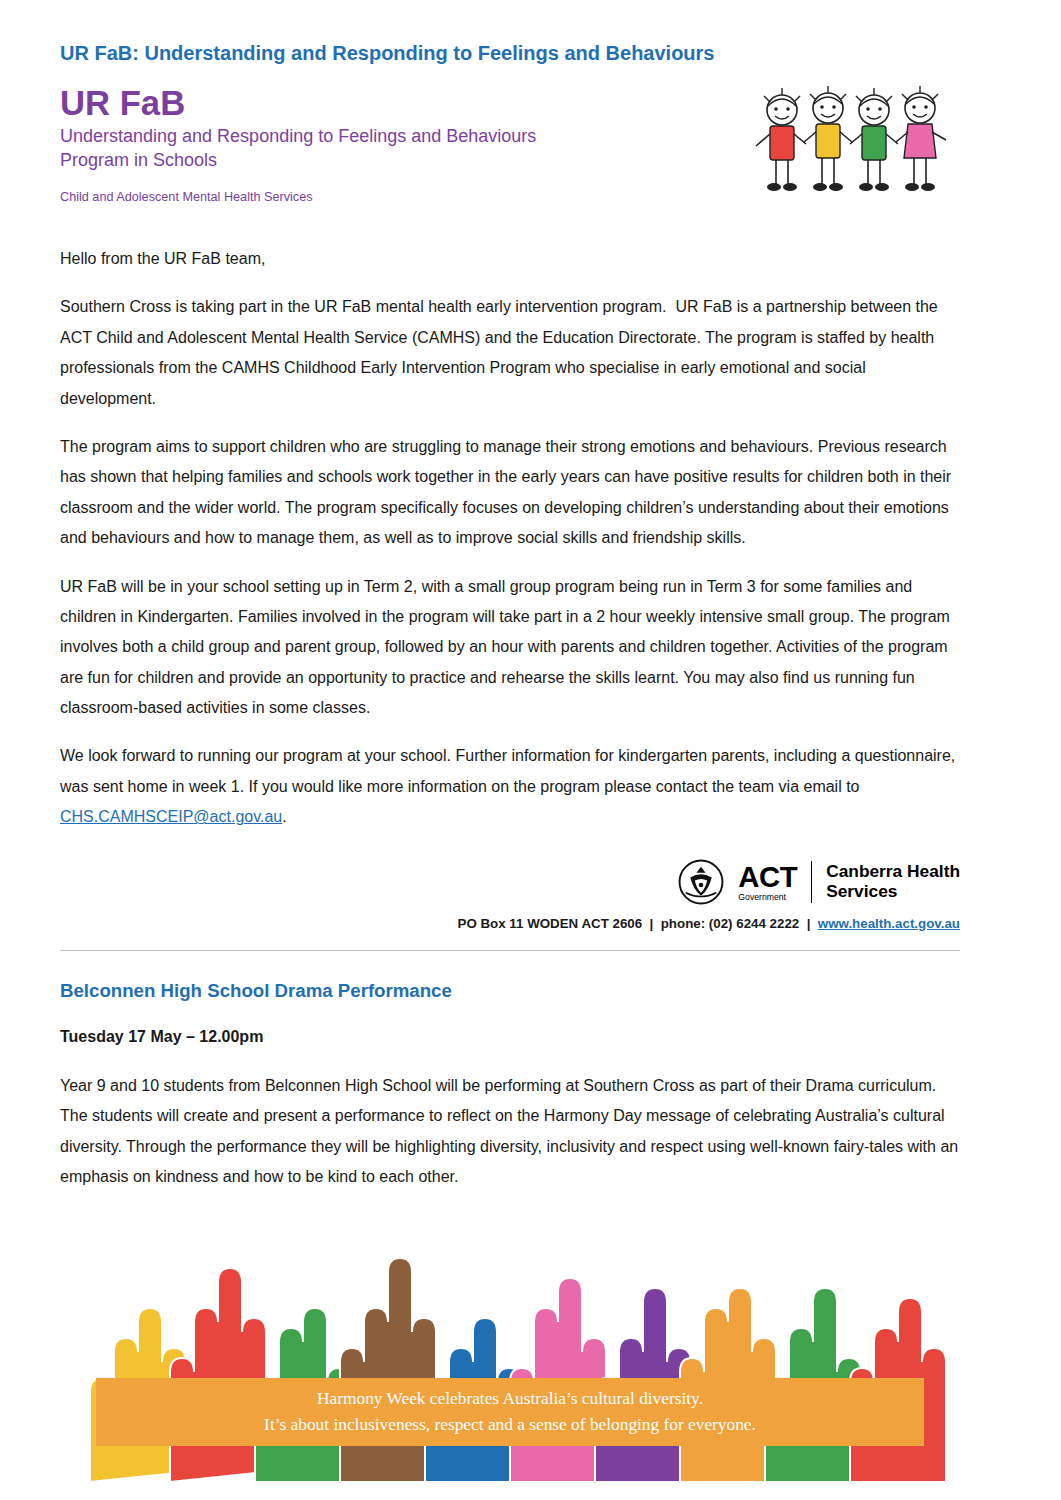UR FaB: Understanding and Responding to Feelings and Behaviours
UR FaB
Understanding and Responding to Feelings and Behaviours
Program in Schools
Child and Adolescent Mental Health Services
Hello from the UR FaB team,
Southern Cross is taking part in the UR FaB mental health early intervention program. UR FaB is a partnership between the ACT Child and Adolescent Mental Health Service (CAMHS) and the Education Directorate. The program is staffed by health professionals from the CAMHS Childhood Early Intervention Program who specialise in early emotional and social development.
The program aims to support children who are struggling to manage their strong emotions and behaviours. Previous research has shown that helping families and schools work together in the early years can have positive results for children both in their classroom and the wider world. The program specifically focuses on developing children’s understanding about their emotions and behaviours and how to manage them, as well as to improve social skills and friendship skills.
UR FaB will be in your school setting up in Term 2, with a small group program being run in Term 3 for some families and children in Kindergarten. Families involved in the program will take part in a 2 hour weekly intensive small group. The program involves both a child group and parent group, followed by an hour with parents and children together. Activities of the program are fun for children and provide an opportunity to practice and rehearse the skills learnt. You may also find us running fun classroom-based activities in some classes.
We look forward to running our program at your school. Further information for kindergarten parents, including a questionnaire, was sent home in week 1. If you would like more information on the program please contact the team via email to CHS.CAMHSCEIP@act.gov.au.
ACTGovernment
Canberra Health
Services
PO Box 11 WODEN ACT 2606 | phone: (02) 6244 2222 | www.health.act.gov.au
Belconnen High School Drama Performance
Tuesday 17 May – 12.00pm
Year 9 and 10 students from Belconnen High School will be performing at Southern Cross as part of their Drama curriculum. The students will create and present a performance to reflect on the Harmony Day message of celebrating Australia’s cultural diversity. Through the performance they will be highlighting diversity, inclusivity and respect using well-known fairy-tales with an emphasis on kindness and how to be kind to each other.
Harmony Week celebrates Australia’s cultural diversity.
It’s about inclusiveness, respect and a sense of belonging for everyone.